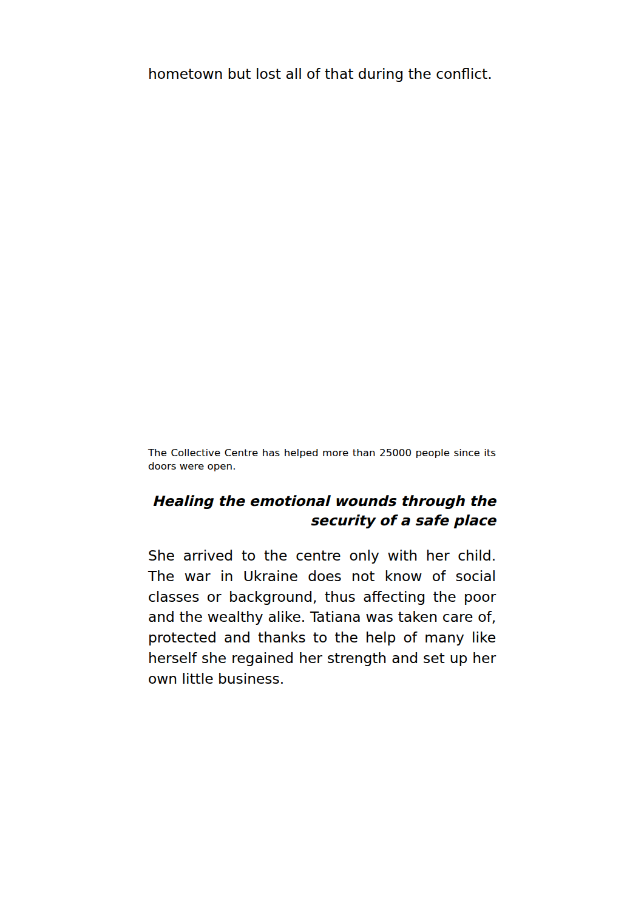hometown but lost all of that during the conflict.
The Collective Centre has helped more than 25000 people since its doors were open.
Healing the emotional wounds through the security of a safe place
She arrived to the centre only with her child. The war in Ukraine does not know of social classes or background, thus affecting the poor and the wealthy alike. Tatiana was taken care of, protected and thanks to the help of many like herself she regained her strength and set up her own little business.